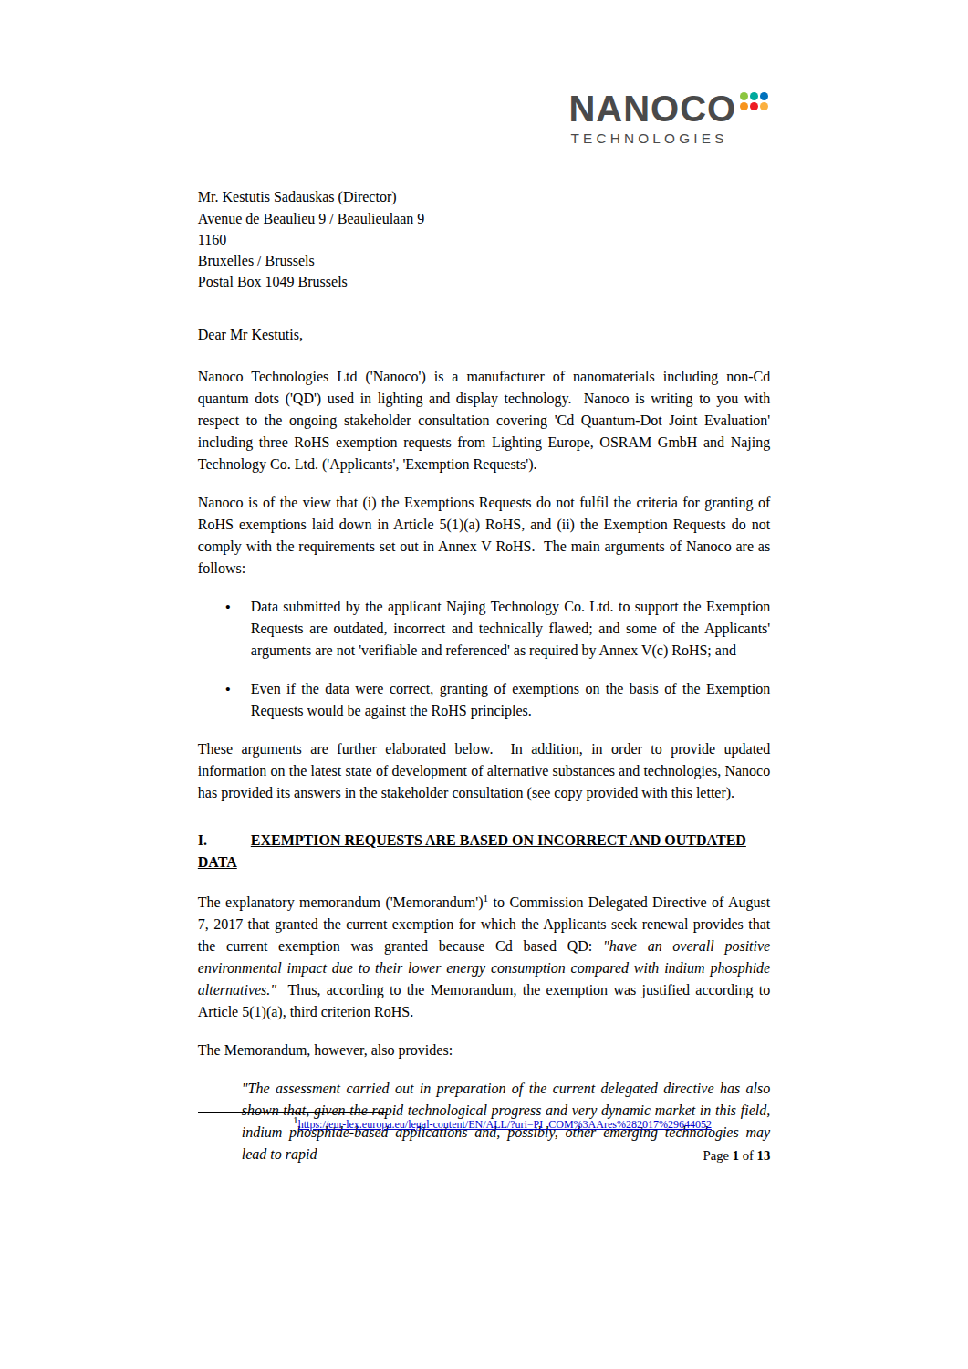NANOCO TECHNOLOGIES
Mr. Kestutis Sadauskas (Director)
Avenue de Beaulieu 9 / Beaulieulaan 9
1160
Bruxelles / Brussels
Postal Box 1049 Brussels
Dear Mr Kestutis,
Nanoco Technologies Ltd ('Nanoco') is a manufacturer of nanomaterials including non-Cd quantum dots ('QD') used in lighting and display technology. Nanoco is writing to you with respect to the ongoing stakeholder consultation covering 'Cd Quantum-Dot Joint Evaluation' including three RoHS exemption requests from Lighting Europe, OSRAM GmbH and Najing Technology Co. Ltd. ('Applicants', 'Exemption Requests').
Nanoco is of the view that (i) the Exemptions Requests do not fulfil the criteria for granting of RoHS exemptions laid down in Article 5(1)(a) RoHS, and (ii) the Exemption Requests do not comply with the requirements set out in Annex V RoHS. The main arguments of Nanoco are as follows:
Data submitted by the applicant Najing Technology Co. Ltd. to support the Exemption Requests are outdated, incorrect and technically flawed; and some of the Applicants' arguments are not 'verifiable and referenced' as required by Annex V(c) RoHS; and
Even if the data were correct, granting of exemptions on the basis of the Exemption Requests would be against the RoHS principles.
These arguments are further elaborated below. In addition, in order to provide updated information on the latest state of development of alternative substances and technologies, Nanoco has provided its answers in the stakeholder consultation (see copy provided with this letter).
I. EXEMPTION REQUESTS ARE BASED ON INCORRECT AND OUTDATED DATA
The explanatory memorandum ('Memorandum')1 to Commission Delegated Directive of August 7, 2017 that granted the current exemption for which the Applicants seek renewal provides that the current exemption was granted because Cd based QD: "have an overall positive environmental impact due to their lower energy consumption compared with indium phosphide alternatives." Thus, according to the Memorandum, the exemption was justified according to Article 5(1)(a), third criterion RoHS.
The Memorandum, however, also provides:
"The assessment carried out in preparation of the current delegated directive has also shown that, given the rapid technological progress and very dynamic market in this field, indium phosphide-based applications and, possibly, other emerging technologies may lead to rapid
1https://eur-lex.europa.eu/legal-content/EN/ALL/?uri=PI_COM%3AAres%282017%29644052
Page 1 of 13